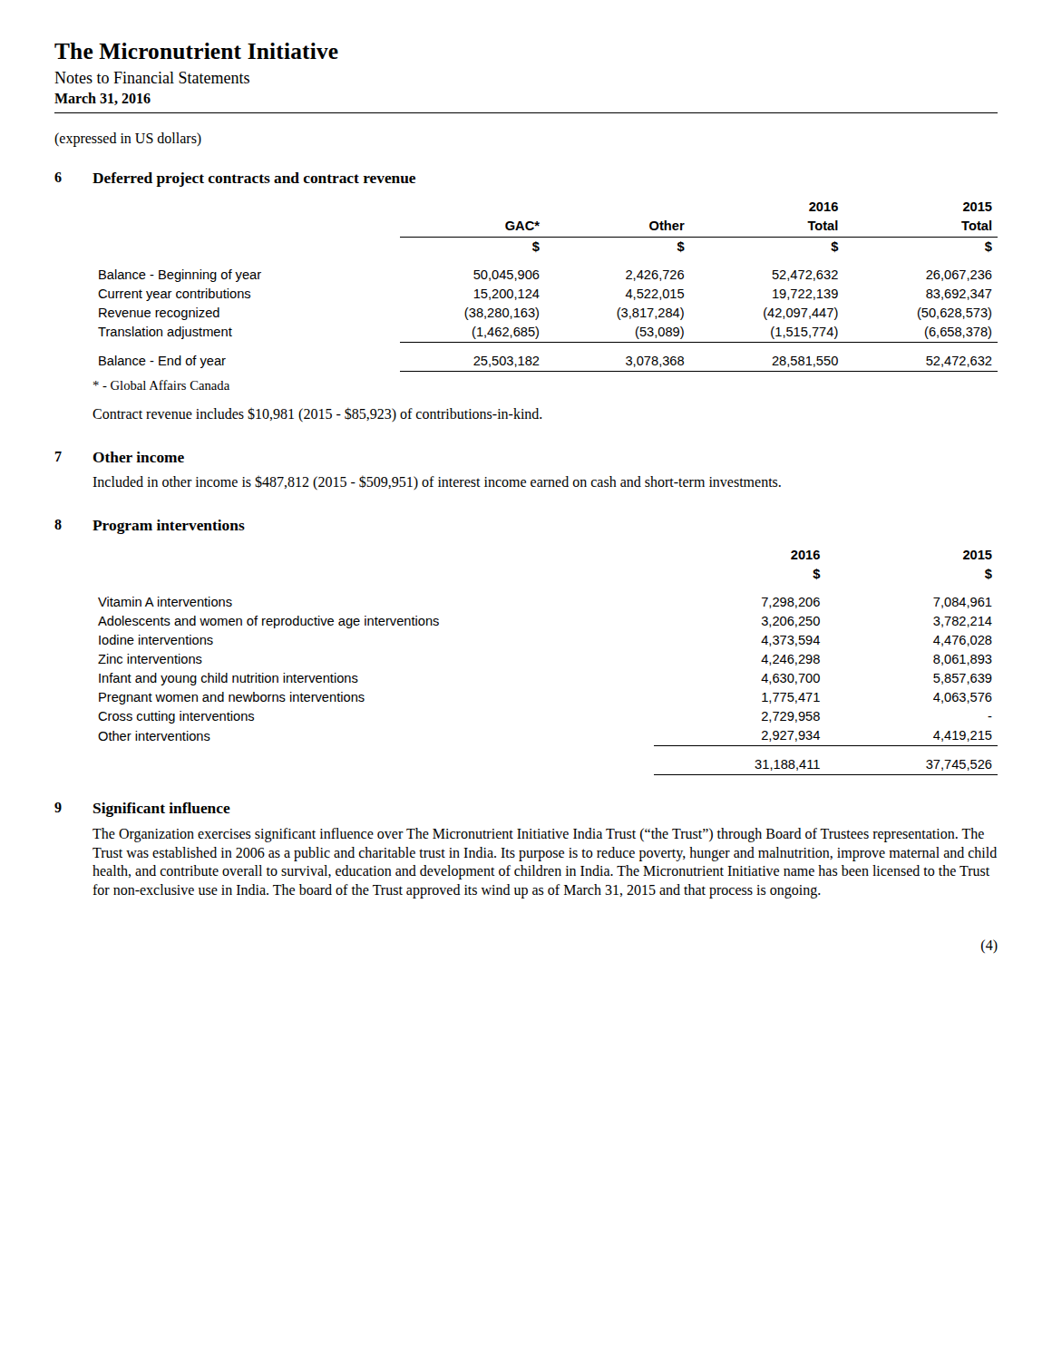The Micronutrient Initiative
Notes to Financial Statements
March 31, 2016
(expressed in US dollars)
6
Deferred project contracts and contract revenue
| | | | 2016 | 2015 |
| | GAC* | Other | Total | Total |
| | $ | $ | $ | $ |
| Balance - Beginning of year | 50,045,906 | 2,426,726 | 52,472,632 | 26,067,236 |
| Current year contributions | 15,200,124 | 4,522,015 | 19,722,139 | 83,692,347 |
| Revenue recognized | (38,280,163) | (3,817,284) | (42,097,447) | (50,628,573) |
| Translation adjustment | (1,462,685) | (53,089) | (1,515,774) | (6,658,378) |
| Balance - End of year | 25,503,182 | 3,078,368 | 28,581,550 | 52,472,632 |
* - Global Affairs Canada
Contract revenue includes $10,981 (2015 - $85,923) of contributions-in-kind.
7
Other income
Included in other income is $487,812 (2015 - $509,951) of interest income earned on cash and short-term investments.
8
Program interventions
| | 2016 | 2015 |
| | $ | $ |
| Vitamin A interventions | 7,298,206 | 7,084,961 |
| Adolescents and women of reproductive age interventions | 3,206,250 | 3,782,214 |
| Iodine interventions | 4,373,594 | 4,476,028 |
| Zinc interventions | 4,246,298 | 8,061,893 |
| Infant and young child nutrition interventions | 4,630,700 | 5,857,639 |
| Pregnant women and newborns interventions | 1,775,471 | 4,063,576 |
| Cross cutting interventions | 2,729,958 | - |
| Other interventions | 2,927,934 | 4,419,215 |
| | 31,188,411 | 37,745,526 |
9
Significant influence
The Organization exercises significant influence over The Micronutrient Initiative India Trust (“the Trust”) through Board of Trustees representation. The Trust was established in 2006 as a public and charitable trust in India. Its purpose is to reduce poverty, hunger and malnutrition, improve maternal and child health, and contribute overall to survival, education and development of children in India. The Micronutrient Initiative name has been licensed to the Trust for non-exclusive use in India. The board of the Trust approved its wind up as of March 31, 2015 and that process is ongoing.
(4)